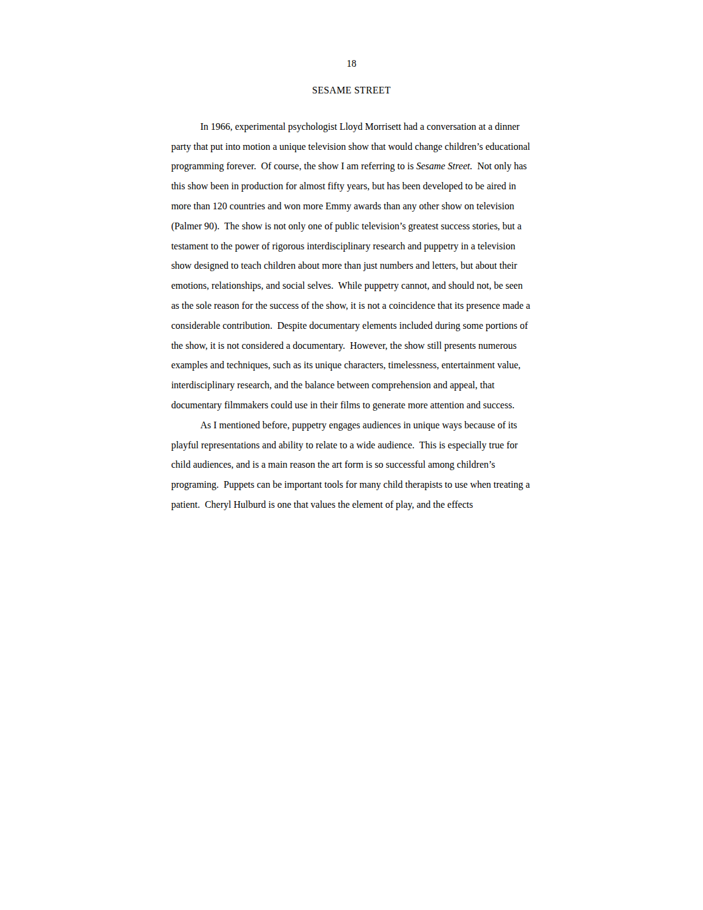18
Sesame Street
In 1966, experimental psychologist Lloyd Morrisett had a conversation at a dinner party that put into motion a unique television show that would change children’s educational programming forever. Of course, the show I am referring to is Sesame Street. Not only has this show been in production for almost fifty years, but has been developed to be aired in more than 120 countries and won more Emmy awards than any other show on television (Palmer 90). The show is not only one of public television’s greatest success stories, but a testament to the power of rigorous interdisciplinary research and puppetry in a television show designed to teach children about more than just numbers and letters, but about their emotions, relationships, and social selves. While puppetry cannot, and should not, be seen as the sole reason for the success of the show, it is not a coincidence that its presence made a considerable contribution. Despite documentary elements included during some portions of the show, it is not considered a documentary. However, the show still presents numerous examples and techniques, such as its unique characters, timelessness, entertainment value, interdisciplinary research, and the balance between comprehension and appeal, that documentary filmmakers could use in their films to generate more attention and success.
As I mentioned before, puppetry engages audiences in unique ways because of its playful representations and ability to relate to a wide audience. This is especially true for child audiences, and is a main reason the art form is so successful among children’s programing. Puppets can be important tools for many child therapists to use when treating a patient. Cheryl Hulburd is one that values the element of play, and the effects